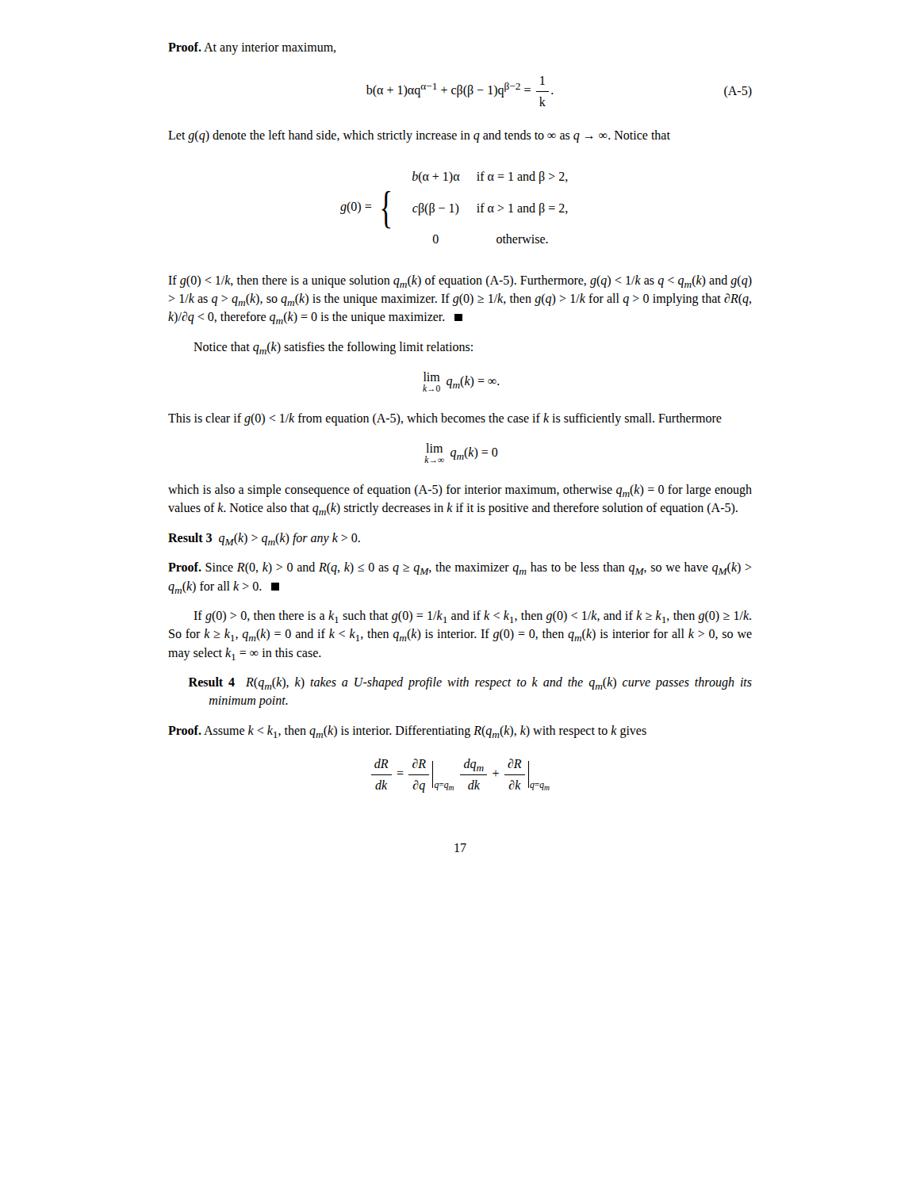Proof. At any interior maximum,
b(α + 1)αqα−1 + cβ(β − 1)qβ−2 = 1 k. (A-5)
Let g(q) denote the left hand side, which strictly increase in q and tends to ∞ as q → ∞. Notice that
g(0) = {
| b (α + 1)α | if α = 1 and β > 2, |
| c β(β − 1) | if α > 1 and β = 2, |
| 0 | otherwise. |
If g(0) < 1/k, then there is a unique solution qm(k) of equation (A-5). Furthermore, g(q) < 1/k as q < qm(k) and g(q) > 1/k as q > qm(k), so qm(k) is the unique maximizer. If g(0) ≥ 1/k, then g(q) > 1/k for all q > 0 implying that ∂R(q, k)/∂q < 0, therefore qm(k) = 0 is the unique maximizer.
Notice that qm(k) satisfies the following limit relations:
lim k→0 qm(k) = ∞.
This is clear if g(0) < 1/k from equation (A-5), which becomes the case if k is sufficiently small. Furthermore
lim k→∞ qm(k) = 0
which is also a simple consequence of equation (A-5) for interior maximum, otherwise qm(k) = 0 for large enough values of k. Notice also that qm(k) strictly decreases in k if it is positive and therefore solution of equation (A-5).
Result 3 qM(k) > qm(k) for any k > 0.
Proof. Since R(0, k) > 0 and R(q, k) ≤ 0 as q ≥ qM, the maximizer qm has to be less than qM, so we have qM(k) > qm(k) for all k > 0.
If g(0) > 0, then there is a k1 such that g(0) = 1/k1 and if k < k1, then g(0) < 1/k, and if k ≥ k1, then g(0) ≥ 1/k. So for k ≥ k1, qm(k) = 0 and if k < k1, then qm(k) is interior. If g(0) = 0, then qm(k) is interior for all k > 0, so we may select k1 = ∞ in this case.
Result 4 R(qm(k), k) takes a U-shaped profile with respect to k and the qm(k) curve passes through its minimum point.
Proof. Assume k < k1, then qm(k) is interior. Differentiating R(qm(k), k) with respect to k gives
dR dk = ∂R∂q q=qm dqm dk + ∂R∂k q=qm
17